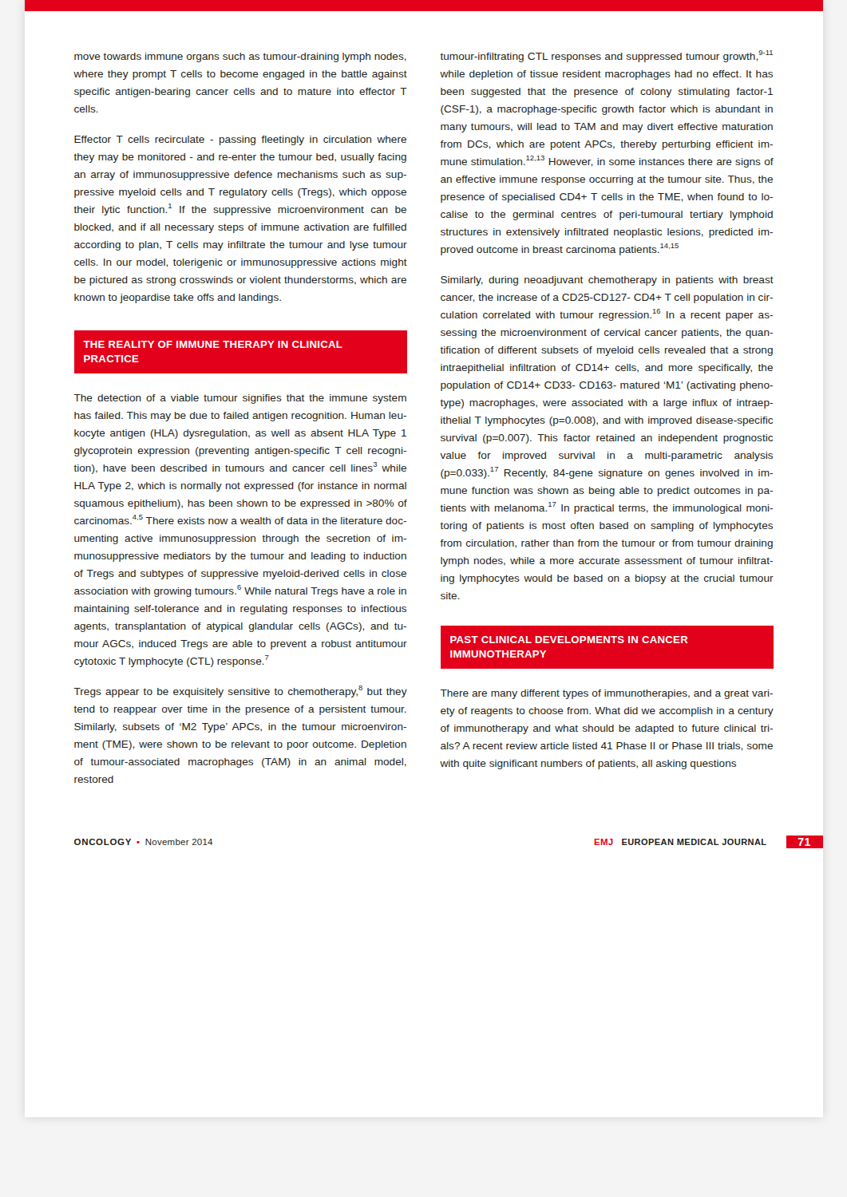move towards immune organs such as tumour-draining lymph nodes, where they prompt T cells to become engaged in the battle against specific antigen-bearing cancer cells and to mature into effector T cells.
Effector T cells recirculate - passing fleetingly in circulation where they may be monitored - and re-enter the tumour bed, usually facing an array of immunosuppressive defence mechanisms such as suppressive myeloid cells and T regulatory cells (Tregs), which oppose their lytic function.1 If the suppressive microenvironment can be blocked, and if all necessary steps of immune activation are fulfilled according to plan, T cells may infiltrate the tumour and lyse tumour cells. In our model, tolerigenic or immunosuppressive actions might be pictured as strong crosswinds or violent thunderstorms, which are known to jeopardise take offs and landings.
The reality of immune therapy in clinical practice
The detection of a viable tumour signifies that the immune system has failed. This may be due to failed antigen recognition. Human leukocyte antigen (HLA) dysregulation, as well as absent HLA Type 1 glycoprotein expression (preventing antigen-specific T cell recognition), have been described in tumours and cancer cell lines3 while HLA Type 2, which is normally not expressed (for instance in normal squamous epithelium), has been shown to be expressed in >80% of carcinomas.4,5 There exists now a wealth of data in the literature documenting active immunosuppression through the secretion of immunosuppressive mediators by the tumour and leading to induction of Tregs and subtypes of suppressive myeloid-derived cells in close association with growing tumours.6 While natural Tregs have a role in maintaining self-tolerance and in regulating responses to infectious agents, transplantation of atypical glandular cells (AGCs), and tumour AGCs, induced Tregs are able to prevent a robust antitumour cytotoxic T lymphocyte (CTL) response.7
Tregs appear to be exquisitely sensitive to chemotherapy,8 but they tend to reappear over time in the presence of a persistent tumour. Similarly, subsets of ‘M2 Type’ APCs, in the tumour microenvironment (TME), were shown to be relevant to poor outcome. Depletion of tumour-associated macrophages (TAM) in an animal model, restored
tumour-infiltrating CTL responses and suppressed tumour growth,9-11 while depletion of tissue resident macrophages had no effect. It has been suggested that the presence of colony stimulating factor-1 (CSF-1), a macrophage-specific growth factor which is abundant in many tumours, will lead to TAM and may divert effective maturation from DCs, which are potent APCs, thereby perturbing efficient immune stimulation.12,13 However, in some instances there are signs of an effective immune response occurring at the tumour site. Thus, the presence of specialised CD4+ T cells in the TME, when found to localise to the germinal centres of peri-tumoural tertiary lymphoid structures in extensively infiltrated neoplastic lesions, predicted improved outcome in breast carcinoma patients.14,15
Similarly, during neoadjuvant chemotherapy in patients with breast cancer, the increase of a CD25-CD127- CD4+ T cell population in circulation correlated with tumour regression.16 In a recent paper assessing the microenvironment of cervical cancer patients, the quantification of different subsets of myeloid cells revealed that a strong intraepithelial infiltration of CD14+ cells, and more specifically, the population of CD14+ CD33- CD163- matured ‘M1’ (activating phenotype) macrophages, were associated with a large influx of intraepithelial T lymphocytes (p=0.008), and with improved disease-specific survival (p=0.007). This factor retained an independent prognostic value for improved survival in a multi-parametric analysis (p=0.033).17 Recently, 84-gene signature on genes involved in immune function was shown as being able to predict outcomes in patients with melanoma.17 In practical terms, the immunological monitoring of patients is most often based on sampling of lymphocytes from circulation, rather than from the tumour or from tumour draining lymph nodes, while a more accurate assessment of tumour infiltrating lymphocytes would be based on a biopsy at the crucial tumour site.
Past clinical developments in cancer immunotherapy
There are many different types of immunotherapies, and a great variety of reagents to choose from. What did we accomplish in a century of immunotherapy and what should be adapted to future clinical trials? A recent review article listed 41 Phase II or Phase III trials, some with quite significant numbers of patients, all asking questions
ONCOLOGY • November 2014
EMJ EUROPEAN MEDICAL JOURNAL 71